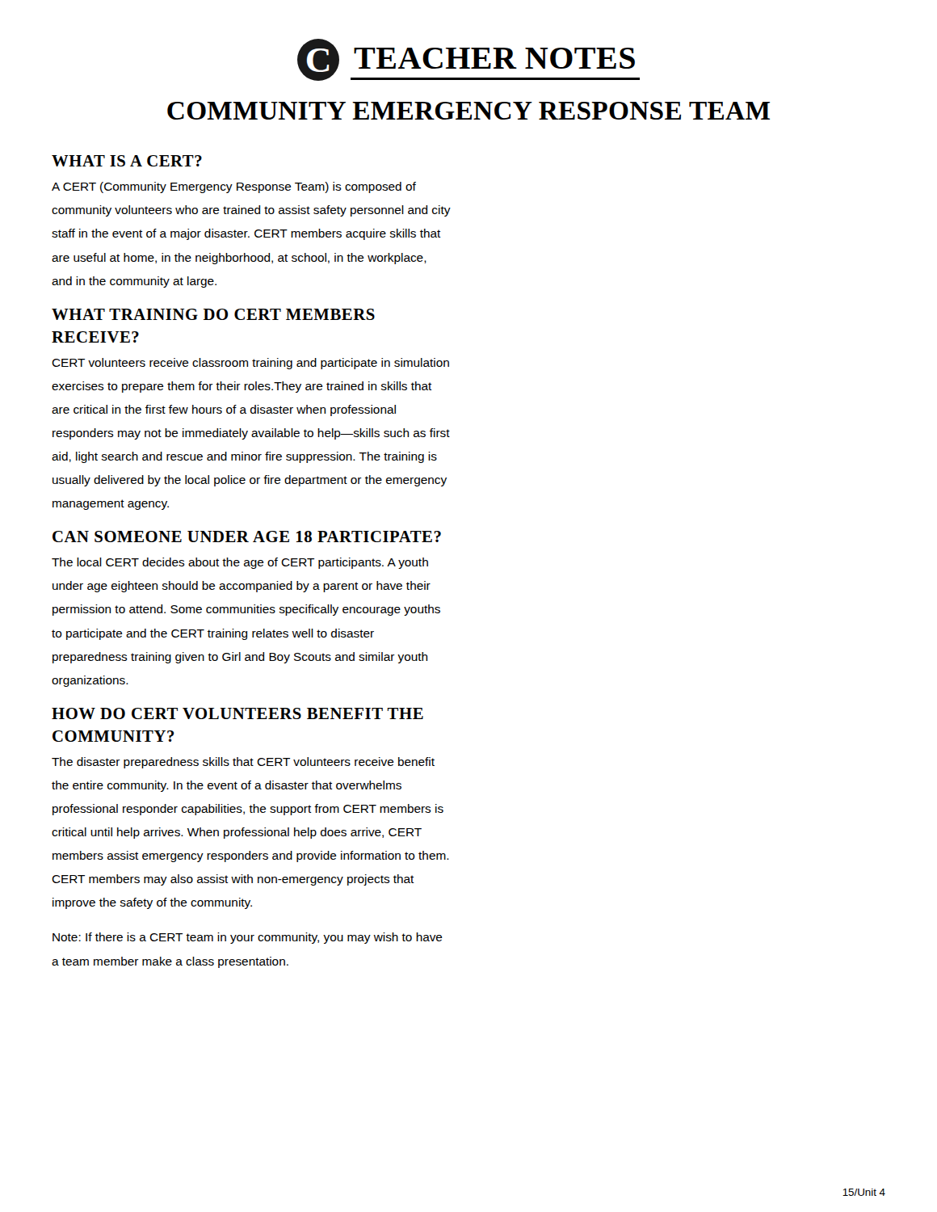C TEACHER NOTES
COMMUNITY EMERGENCY RESPONSE TEAM
WHAT IS A CERT?
A CERT (Community Emergency Response Team) is composed of community volunteers who are trained to assist safety personnel and city staff in the event of a major disaster. CERT members acquire skills that are useful at home, in the neighborhood, at school, in the workplace, and in the community at large.
WHAT TRAINING DO CERT MEMBERS RECEIVE?
CERT volunteers receive classroom training and participate in simulation exercises to prepare them for their roles.They are trained in skills that are critical in the first few hours of a disaster when professional responders may not be immediately available to help—skills such as first aid, light search and rescue and minor fire suppression. The training is usually delivered by the local police or fire department or the emergency management agency.
CAN SOMEONE UNDER AGE 18 PARTICIPATE?
The local CERT decides about the age of CERT participants. A youth under age eighteen should be accompanied by a parent or have their permission to attend. Some communities specifically encourage youths to participate and the CERT training relates well to disaster preparedness training given to Girl and Boy Scouts and similar youth organizations.
HOW DO CERT VOLUNTEERS BENEFIT THE COMMUNITY?
The disaster preparedness skills that CERT volunteers receive benefit the entire community. In the event of a disaster that overwhelms professional responder capabilities, the support from CERT members is critical until help arrives. When professional help does arrive, CERT members assist emergency responders and provide information to them. CERT members may also assist with non-emergency projects that improve the safety of the community.
Note: If there is a CERT team in your community, you may wish to have a team member make a class presentation.
15/Unit 4